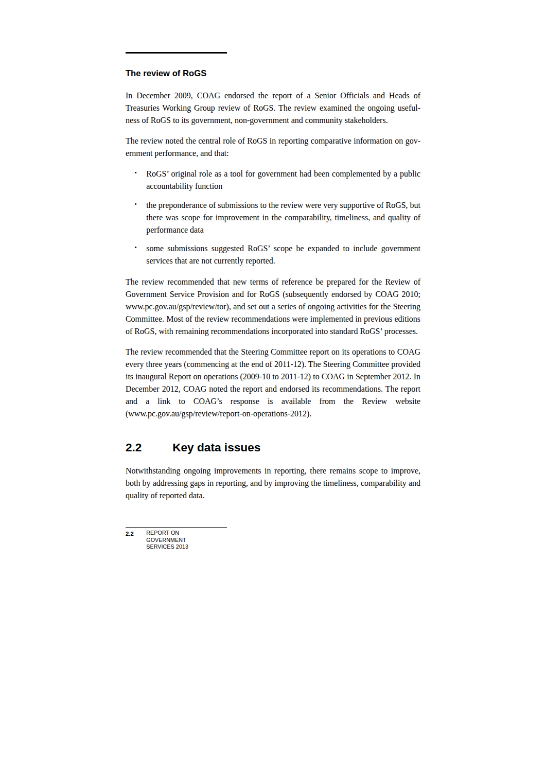The review of RoGS
In December 2009, COAG endorsed the report of a Senior Officials and Heads of Treasuries Working Group review of RoGS. The review examined the ongoing usefulness of RoGS to its government, non-government and community stakeholders.
The review noted the central role of RoGS in reporting comparative information on government performance, and that:
RoGS’ original role as a tool for government had been complemented by a public accountability function
the preponderance of submissions to the review were very supportive of RoGS, but there was scope for improvement in the comparability, timeliness, and quality of performance data
some submissions suggested RoGS’ scope be expanded to include government services that are not currently reported.
The review recommended that new terms of reference be prepared for the Review of Government Service Provision and for RoGS (subsequently endorsed by COAG 2010; www.pc.gov.au/gsp/review/tor), and set out a series of ongoing activities for the Steering Committee. Most of the review recommendations were implemented in previous editions of RoGS, with remaining recommendations incorporated into standard RoGS’ processes.
The review recommended that the Steering Committee report on its operations to COAG every three years (commencing at the end of 2011-12). The Steering Committee provided its inaugural Report on operations (2009-10 to 2011-12) to COAG in September 2012. In December 2012, COAG noted the report and endorsed its recommendations. The report and a link to COAG’s response is available from the Review website (www.pc.gov.au/gsp/review/report-on-operations-2012).
2.2 Key data issues
Notwithstanding ongoing improvements in reporting, there remains scope to improve, both by addressing gaps in reporting, and by improving the timeliness, comparability and quality of reported data.
2.2 REPORT ON
GOVERNMENT
SERVICES 2013